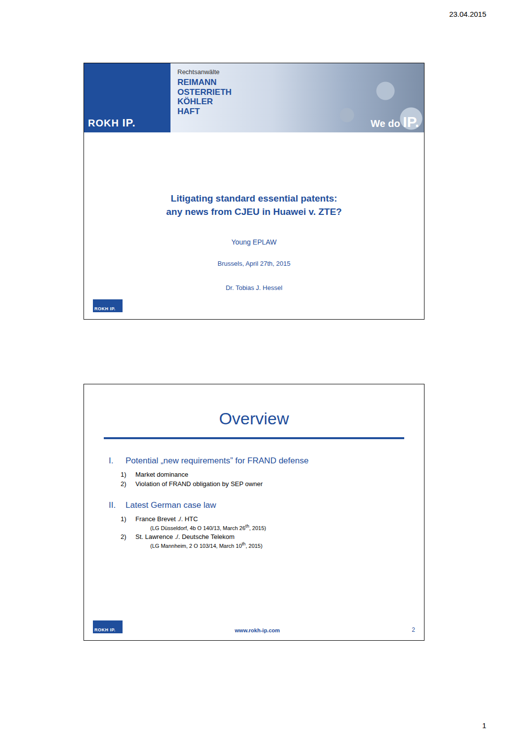23.04.2015
ROKH IP.
Rechtsanwälte
REIMANN
OSTERRIETH
KÖHLER
HAFT
We do IP.
Litigating standard essential patents:
any news from CJEU in Huawei v. ZTE?
Young EPLAW
Brussels, April 27th, 2015
Dr. Tobias J. Hessel
ROKH IP.
Overview
I. Potential „new requirements” for FRAND defense
1) Market dominance
2) Violation of FRAND obligation by SEP owner
II. Latest German case law
1) France Brevet ./. HTC (LG Düsseldorf, 4b O 140/13, March 26th, 2015)
2) St. Lawrence ./. Deutsche Telekom (LG Mannheim, 2 O 103/14, March 10th, 2015)
ROKH IP.
www.rokh-ip.com
2
1